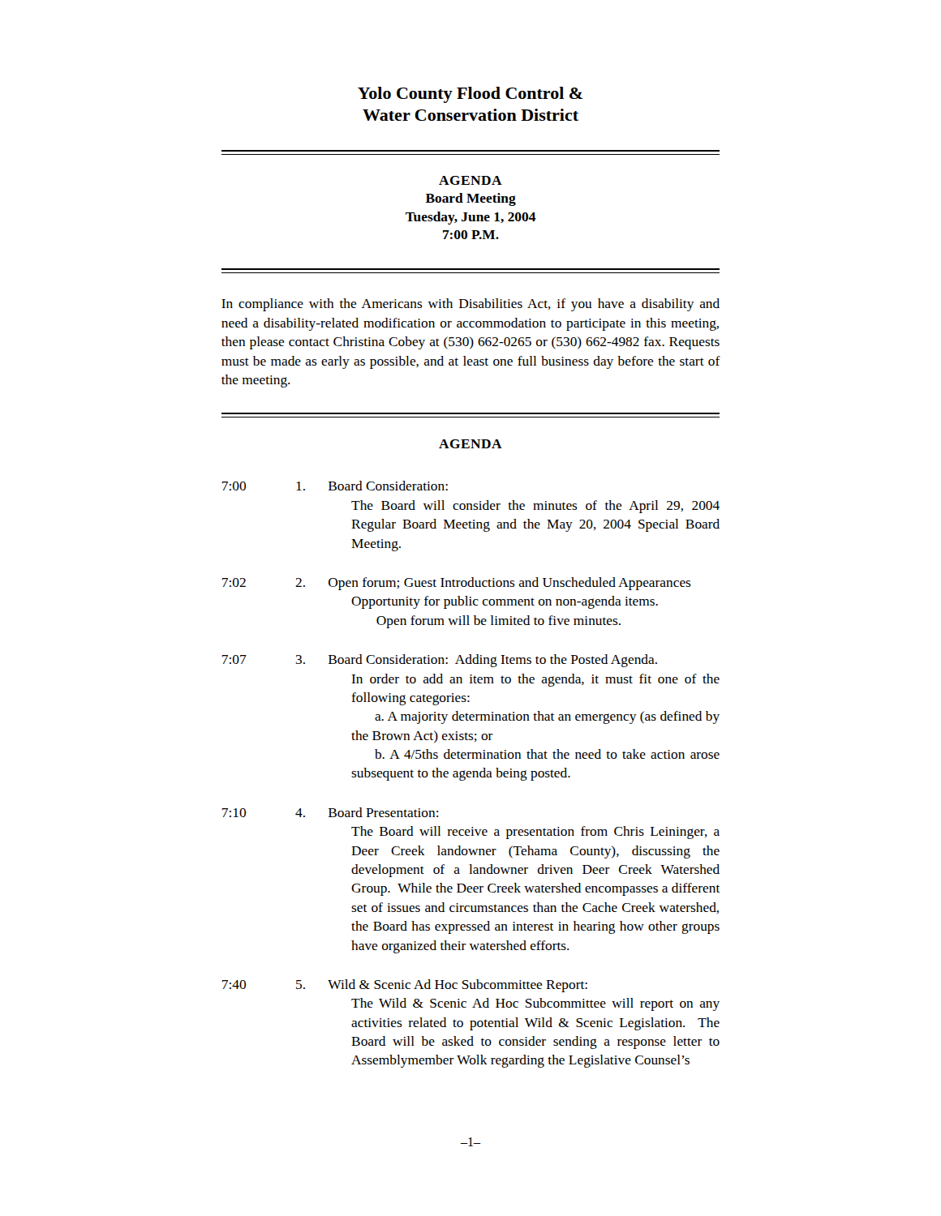Yolo County Flood Control &
Water Conservation District
AGENDA
Board Meeting
Tuesday, June 1, 2004
7:00 P.M.
In compliance with the Americans with Disabilities Act, if you have a disability and need a disability-related modification or accommodation to participate in this meeting, then please contact Christina Cobey at (530) 662-0265 or (530) 662-4982 fax. Requests must be made as early as possible, and at least one full business day before the start of the meeting.
AGENDA
| 7:00 | 1. | Board Consideration: The Board will consider the minutes of the April 29, 2004 Regular Board Meeting and the May 20, 2004 Special Board Meeting. |
| 7:02 | 2. | Open forum; Guest Introductions and Unscheduled Appearances Opportunity for public comment on non-agenda items. Open forum will be limited to five minutes. |
| 7:07 | 3. | Board Consideration: Adding Items to the Posted Agenda. In order to add an item to the agenda, it must fit one of the following categories: a. A majority determination that an emergency (as defined by the Brown Act) exists; or b. A 4/5ths determination that the need to take action arose subsequent to the agenda being posted. |
| 7:10 | 4. | Board Presentation: The Board will receive a presentation from Chris Leininger, a Deer Creek landowner (Tehama County), discussing the development of a landowner driven Deer Creek Watershed Group. While the Deer Creek watershed encompasses a different set of issues and circumstances than the Cache Creek watershed, the Board has expressed an interest in hearing how other groups have organized their watershed efforts. |
| 7:40 | 5. | Wild & Scenic Ad Hoc Subcommittee Report: The Wild & Scenic Ad Hoc Subcommittee will report on any activities related to potential Wild & Scenic Legislation. The Board will be asked to consider sending a response letter to Assemblymember Wolk regarding the Legislative Counsel’s |
–1–